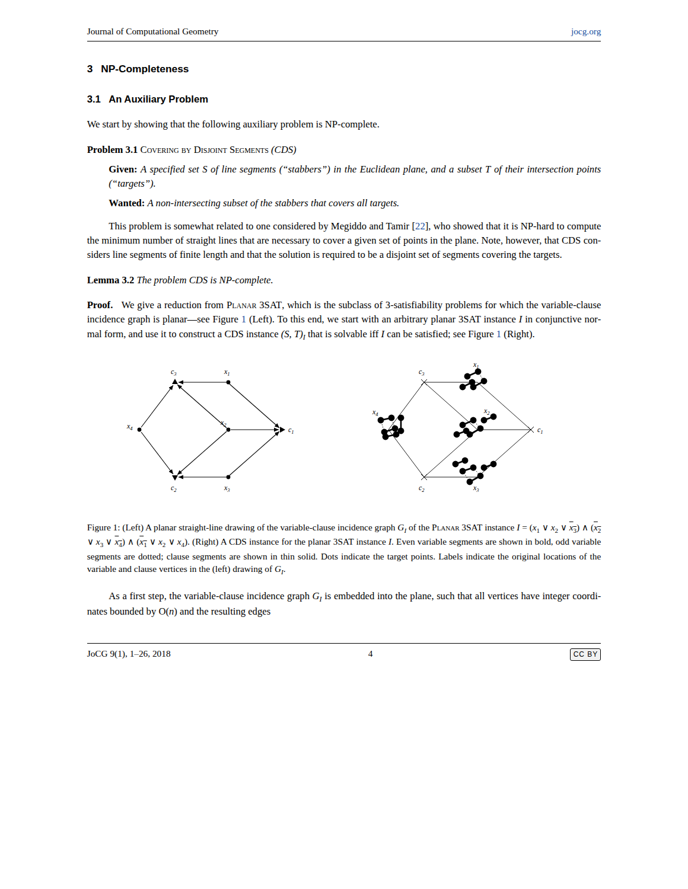Journal of Computational Geometry jocg.org
3 NP-Completeness
3.1 An Auxiliary Problem
We start by showing that the following auxiliary problem is NP-complete.
Problem 3.1 Covering by Disjoint Segments (CDS)
Given: A specified set S of line segments (“stabbers”) in the Euclidean plane, and a subset T of their intersection points (“targets”).
Wanted: A non-intersecting subset of the stabbers that covers all targets.
This problem is somewhat related to one considered by Megiddo and Tamir [22], who showed that it is NP-hard to compute the minimum number of straight lines that are necessary to cover a given set of points in the plane. Note, however, that CDS considers line segments of finite length and that the solution is required to be a disjoint set of segments covering the targets.
Lemma 3.2 The problem CDS is NP-complete.
Proof. We give a reduction from Planar 3SAT, which is the subclass of 3-satisfiability problems for which the variable-clause incidence graph is planar—see Figure 1 (Left). To this end, we start with an arbitrary planar 3SAT instance I in conjunctive normal form, and use it to construct a CDS instance (S, T)I that is solvable iff I can be satisfied; see Figure 1 (Right).
c3 x1 x4 x2 c1 c2 x3 c3 x1 x4 x2 c1 c2 x3
Figure 1: (Left) A planar straight-line drawing of the variable-clause incidence graph GI of the Planar 3SAT instance I = (x1 ∨ x2 ∨ x3) ∧ (x2 ∨ x3 ∨ x4) ∧ (x1 ∨ x2 ∨ x4). (Right) A CDS instance for the planar 3SAT instance I. Even variable segments are shown in bold, odd variable segments are dotted; clause segments are shown in thin solid. Dots indicate the target points. Labels indicate the original locations of the variable and clause vertices in the (left) drawing of GI.
As a first step, the variable-clause incidence graph GI is embedded into the plane, such that all vertices have integer coordinates bounded by O(n) and the resulting edges
JoCG 9(1), 1–26, 2018 4 CC BY